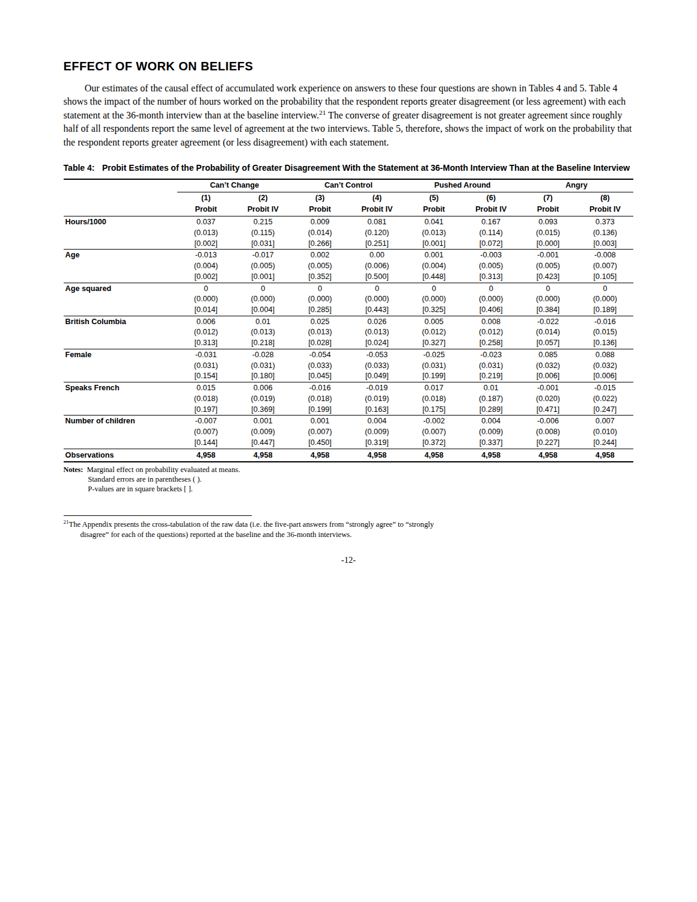EFFECT OF WORK ON BELIEFS
Our estimates of the causal effect of accumulated work experience on answers to these four questions are shown in Tables 4 and 5. Table 4 shows the impact of the number of hours worked on the probability that the respondent reports greater disagreement (or less agreement) with each statement at the 36-month interview than at the baseline interview.21 The converse of greater disagreement is not greater agreement since roughly half of all respondents report the same level of agreement at the two interviews. Table 5, therefore, shows the impact of work on the probability that the respondent reports greater agreement (or less disagreement) with each statement.
Table 4: Probit Estimates of the Probability of Greater Disagreement With the Statement at 36-Month Interview Than at the Baseline Interview
| | Can’t Change | Can’t Control | Pushed Around | Angry |
| --- | --- | --- | --- | --- |
| | (1) | (2) | (3) | (4) | (5) | (6) | (7) | (8) |
| | Probit | Probit IV | Probit | Probit IV | Probit | Probit IV | Probit | Probit IV |
| Hours/1000 | 0.037 | 0.215 | 0.009 | 0.081 | 0.041 | 0.167 | 0.093 | 0.373 |
| | (0.013) | (0.115) | (0.014) | (0.120) | (0.013) | (0.114) | (0.015) | (0.136) |
| | [0.002] | [0.031] | [0.266] | [0.251] | [0.001] | [0.072] | [0.000] | [0.003] |
| Age | -0.013 | -0.017 | 0.002 | 0.00 | 0.001 | -0.003 | -0.001 | -0.008 |
| | (0.004) | (0.005) | (0.005) | (0.006) | (0.004) | (0.005) | (0.005) | (0.007) |
| | [0.002] | [0.001] | [0.352] | [0.500] | [0.448] | [0.313] | [0.423] | [0.105] |
| Age squared | 0 | 0 | 0 | 0 | 0 | 0 | 0 | 0 |
| | (0.000) | (0.000) | (0.000) | (0.000) | (0.000) | (0.000) | (0.000) | (0.000) |
| | [0.014] | [0.004] | [0.285] | [0.443] | [0.325] | [0.406] | [0.384] | [0.189] |
| British Columbia | 0.006 | 0.01 | 0.025 | 0.026 | 0.005 | 0.008 | -0.022 | -0.016 |
| | (0.012) | (0.013) | (0.013) | (0.013) | (0.012) | (0.012) | (0.014) | (0.015) |
| | [0.313] | [0.218] | [0.028] | [0.024] | [0.327] | [0.258] | [0.057] | [0.136] |
| Female | -0.031 | -0.028 | -0.054 | -0.053 | -0.025 | -0.023 | 0.085 | 0.088 |
| | (0.031) | (0.031) | (0.033) | (0.033) | (0.031) | (0.031) | (0.032) | (0.032) |
| | [0.154] | [0.180] | [0.045] | [0.049] | [0.199] | [0.219] | [0.006] | [0.006] |
| Speaks French | 0.015 | 0.006 | -0.016 | -0.019 | 0.017 | 0.01 | -0.001 | -0.015 |
| | (0.018) | (0.019) | (0.018) | (0.019) | (0.018) | (0.187) | (0.020) | (0.022) |
| | [0.197] | [0.369] | [0.199] | [0.163] | [0.175] | [0.289] | [0.471] | [0.247] |
| Number of children | -0.007 | 0.001 | 0.001 | 0.004 | -0.002 | 0.004 | -0.006 | 0.007 |
| | (0.007) | (0.009) | (0.007) | (0.009) | (0.007) | (0.009) | (0.008) | (0.010) |
| | [0.144] | [0.447] | [0.450] | [0.319] | [0.372] | [0.337] | [0.227] | [0.244] |
| Observations | 4,958 | 4,958 | 4,958 | 4,958 | 4,958 | 4,958 | 4,958 | 4,958 |
Notes: Marginal effect on probability evaluated at means.
Standard errors are in parentheses ( ).
P-values are in square brackets [ ].
21The Appendix presents the cross-tabulation of the raw data (i.e. the five-part answers from “strongly agree” to “strongly disagree” for each of the questions) reported at the baseline and the 36-month interviews.
-12-